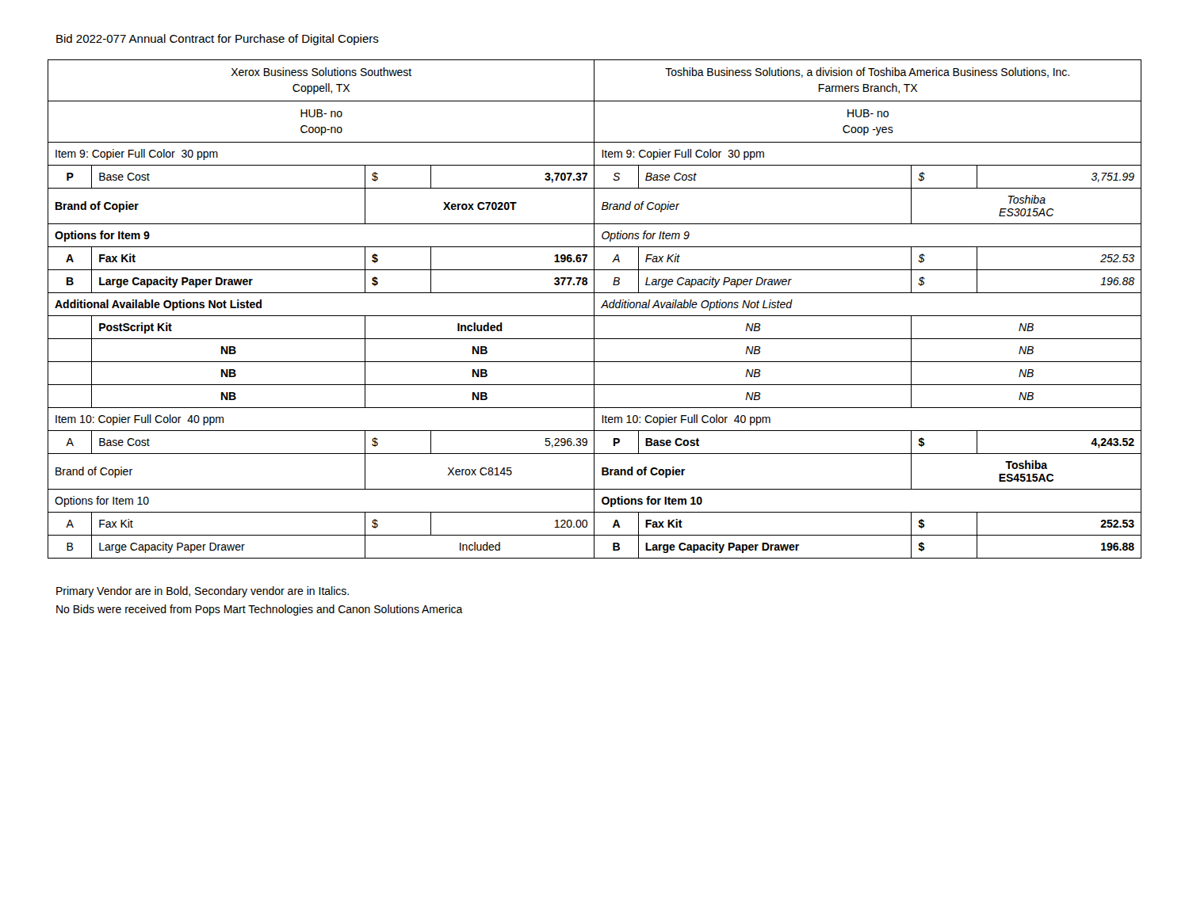Bid 2022-077 Annual Contract for Purchase of Digital Copiers
| Xerox Business Solutions Southwest Coppell, TX | Toshiba Business Solutions, a division of Toshiba America Business Solutions, Inc. Farmers Branch, TX |
| HUB- no Coop-no | HUB- no Coop -yes |
| Item 9: Copier Full Color 30 ppm | Item 9: Copier Full Color 30 ppm |
| P | Base Cost | $ | 3,707.37 | S | Base Cost | $ | 3,751.99 |
| Brand of Copier | Xerox C7020T | Brand of Copier | Toshiba ES3015AC |
| Options for Item 9 | Options for Item 9 |
| A | Fax Kit | $ | 196.67 | A | Fax Kit | $ | 252.53 |
| B | Large Capacity Paper Drawer | $ | 377.78 | B | Large Capacity Paper Drawer | $ | 196.88 |
| Additional Available Options Not Listed | Additional Available Options Not Listed |
| | PostScript Kit | Included | NB | NB |
| | NB | NB | NB | NB |
| | NB | NB | NB | NB |
| | NB | NB | NB | NB |
| Item 10: Copier Full Color 40 ppm | Item 10: Copier Full Color 40 ppm |
| A | Base Cost | $ | 5,296.39 | P | Base Cost | $ | 4,243.52 |
| Brand of Copier | Xerox C8145 | Brand of Copier | Toshiba ES4515AC |
| Options for Item 10 | Options for Item 10 |
| A | Fax Kit | $ | 120.00 | A | Fax Kit | $ | 252.53 |
| B | Large Capacity Paper Drawer | Included | B | Large Capacity Paper Drawer | $ | 196.88 |
Primary Vendor are in Bold, Secondary vendor are in Italics.
No Bids were received from Pops Mart Technologies and Canon Solutions America